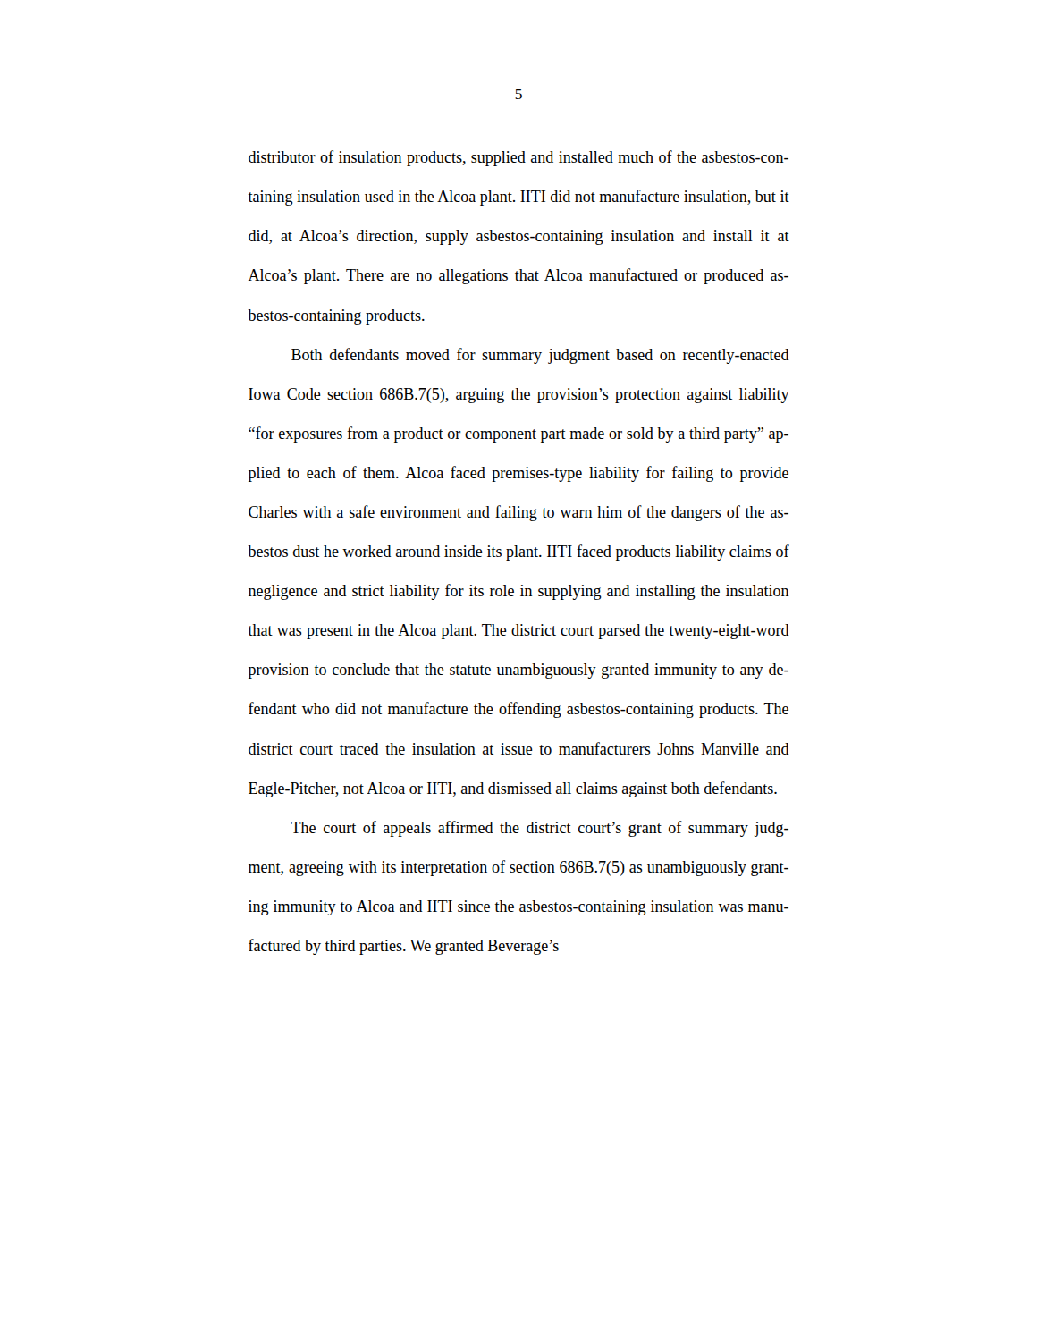5
distributor of insulation products, supplied and installed much of the asbestos-containing insulation used in the Alcoa plant. IITI did not manufacture insulation, but it did, at Alcoa’s direction, supply asbestos-containing insulation and install it at Alcoa’s plant. There are no allegations that Alcoa manufactured or produced asbestos-containing products.
Both defendants moved for summary judgment based on recently-enacted Iowa Code section 686B.7(5), arguing the provision’s protection against liability “for exposures from a product or component part made or sold by a third party” applied to each of them. Alcoa faced premises-type liability for failing to provide Charles with a safe environment and failing to warn him of the dangers of the asbestos dust he worked around inside its plant. IITI faced products liability claims of negligence and strict liability for its role in supplying and installing the insulation that was present in the Alcoa plant. The district court parsed the twenty-eight-word provision to conclude that the statute unambiguously granted immunity to any defendant who did not manufacture the offending asbestos-containing products. The district court traced the insulation at issue to manufacturers Johns Manville and Eagle-Pitcher, not Alcoa or IITI, and dismissed all claims against both defendants.
The court of appeals affirmed the district court’s grant of summary judgment, agreeing with its interpretation of section 686B.7(5) as unambiguously granting immunity to Alcoa and IITI since the asbestos-containing insulation was manufactured by third parties. We granted Beverage’s